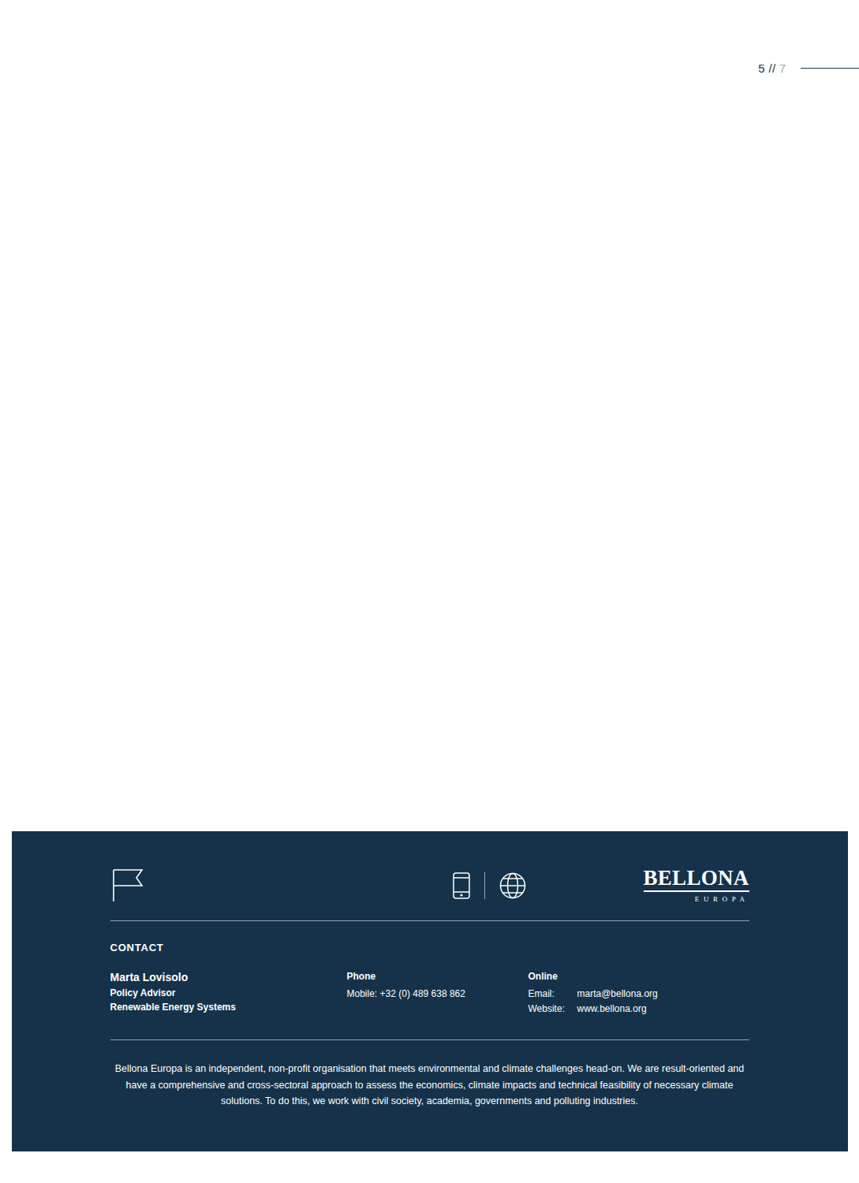5 // 7
BELLONA
EUROPA
CONTACT
Marta Lovisolo
Policy Advisor
Renewable Energy Systems
Phone
Mobile: +32 (0) 489 638 862
Online
Email: marta@bellona.org
Website: www.bellona.org
Bellona Europa is an independent, non-profit organisation that meets environmental and climate challenges head-on. We are result-oriented and have a comprehensive and cross-sectoral approach to assess the economics, climate impacts and technical feasibility of necessary climate solutions. To do this, we work with civil society, academia, governments and polluting industries.